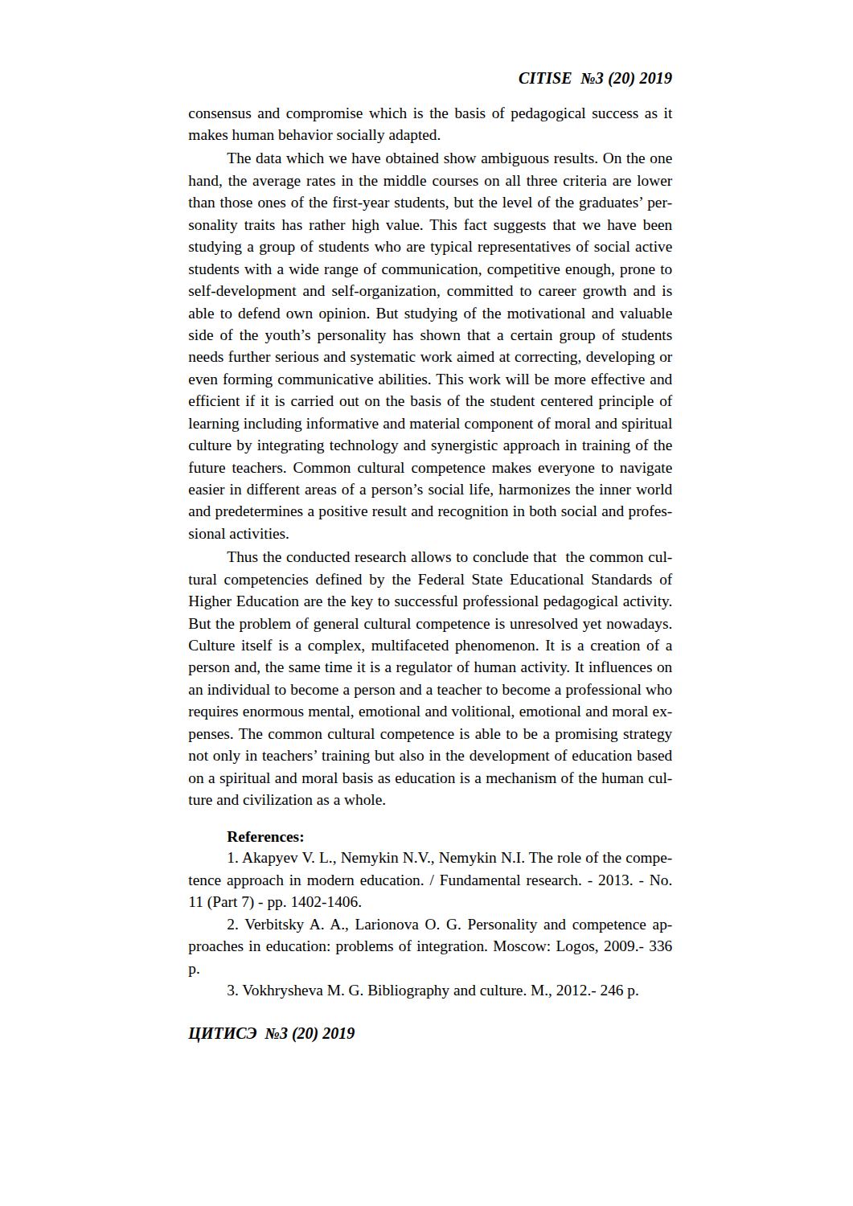CITISE №3 (20) 2019
consensus and compromise which is the basis of pedagogical success as it makes human behavior socially adapted.
The data which we have obtained show ambiguous results. On the one hand, the average rates in the middle courses on all three criteria are lower than those ones of the first-year students, but the level of the graduates’ personality traits has rather high value. This fact suggests that we have been studying a group of students who are typical representatives of social active students with a wide range of communication, competitive enough, prone to self-development and self-organization, committed to career growth and is able to defend own opinion. But studying of the motivational and valuable side of the youth’s personality has shown that a certain group of students needs further serious and systematic work aimed at correcting, developing or even forming communicative abilities. This work will be more effective and efficient if it is carried out on the basis of the student centered principle of learning including informative and material component of moral and spiritual culture by integrating technology and synergistic approach in training of the future teachers. Common cultural competence makes everyone to navigate easier in different areas of a person’s social life, harmonizes the inner world and predetermines a positive result and recognition in both social and professional activities.
Thus the conducted research allows to conclude that the common cultural competencies defined by the Federal State Educational Standards of Higher Education are the key to successful professional pedagogical activity. But the problem of general cultural competence is unresolved yet nowadays. Culture itself is a complex, multifaceted phenomenon. It is a creation of a person and, the same time it is a regulator of human activity. It influences on an individual to become a person and a teacher to become a professional who requires enormous mental, emotional and volitional, emotional and moral expenses. The common cultural competence is able to be a promising strategy not only in teachers’ training but also in the development of education based on a spiritual and moral basis as education is a mechanism of the human culture and civilization as a whole.
References:
1. Akapyev V. L., Nemykin N.V., Nemykin N.I. The role of the competence approach in modern education. / Fundamental research. - 2013. - No. 11 (Part 7) - pp. 1402-1406.
2. Verbitsky A. A., Larionova O. G. Personality and competence approaches in education: problems of integration. Moscow: Logos, 2009.- 336 p.
3. Vokhrysheva M. G. Bibliography and culture. M., 2012.- 246 p.
ЦИТИСЭ №3 (20) 2019